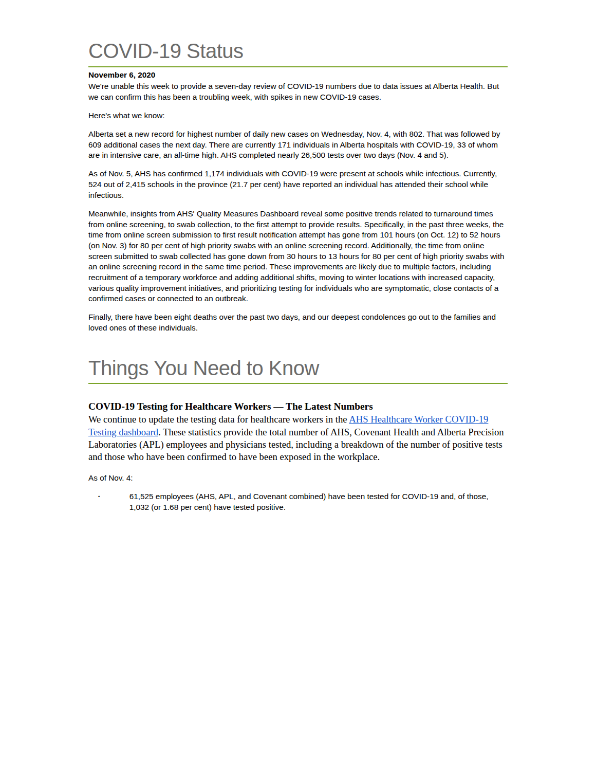COVID-19 Status
November 6, 2020
We're unable this week to provide a seven-day review of COVID-19 numbers due to data issues at Alberta Health. But we can confirm this has been a troubling week, with spikes in new COVID-19 cases.
Here's what we know:
Alberta set a new record for highest number of daily new cases on Wednesday, Nov. 4, with 802. That was followed by 609 additional cases the next day. There are currently 171 individuals in Alberta hospitals with COVID-19, 33 of whom are in intensive care, an all-time high. AHS completed nearly 26,500 tests over two days (Nov. 4 and 5).
As of Nov. 5, AHS has confirmed 1,174 individuals with COVID-19 were present at schools while infectious. Currently, 524 out of 2,415 schools in the province (21.7 per cent) have reported an individual has attended their school while infectious.
Meanwhile, insights from AHS' Quality Measures Dashboard reveal some positive trends related to turnaround times from online screening, to swab collection, to the first attempt to provide results. Specifically, in the past three weeks, the time from online screen submission to first result notification attempt has gone from 101 hours (on Oct. 12) to 52 hours (on Nov. 3) for 80 per cent of high priority swabs with an online screening record. Additionally, the time from online screen submitted to swab collected has gone down from 30 hours to 13 hours for 80 per cent of high priority swabs with an online screening record in the same time period. These improvements are likely due to multiple factors, including recruitment of a temporary workforce and adding additional shifts, moving to winter locations with increased capacity, various quality improvement initiatives, and prioritizing testing for individuals who are symptomatic, close contacts of a confirmed cases or connected to an outbreak.
Finally, there have been eight deaths over the past two days, and our deepest condolences go out to the families and loved ones of these individuals.
Things You Need to Know
COVID-19 Testing for Healthcare Workers — The Latest Numbers
We continue to update the testing data for healthcare workers in the AHS Healthcare Worker COVID-19 Testing dashboard. These statistics provide the total number of AHS, Covenant Health and Alberta Precision Laboratories (APL) employees and physicians tested, including a breakdown of the number of positive tests and those who have been confirmed to have been exposed in the workplace.
As of Nov. 4:
61,525 employees (AHS, APL, and Covenant combined) have been tested for COVID-19 and, of those, 1,032 (or 1.68 per cent) have tested positive.